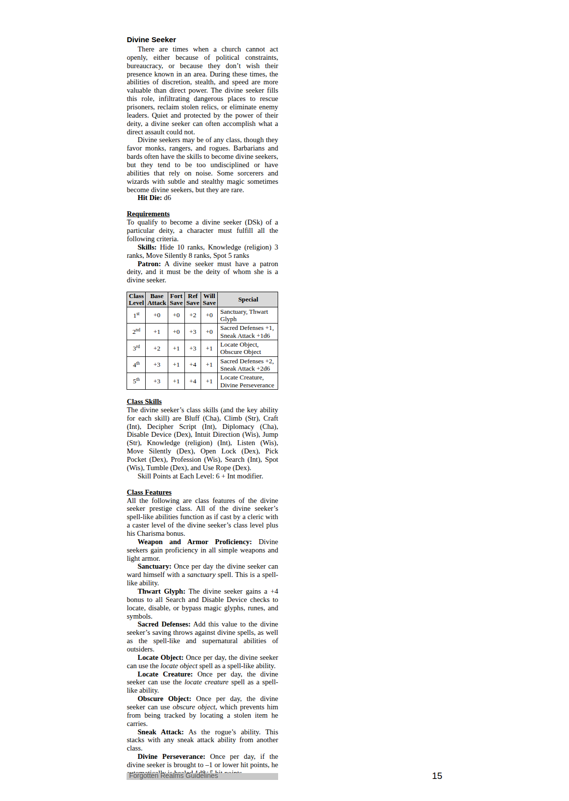Divine Seeker
There are times when a church cannot act openly, either because of political constraints, bureaucracy, or because they don’t wish their presence known in an area. During these times, the abilities of discretion, stealth, and speed are more valuable than direct power. The divine seeker fills this role, infiltrating dangerous places to rescue prisoners, reclaim stolen relics, or eliminate enemy leaders. Quiet and protected by the power of their deity, a divine seeker can often accomplish what a direct assault could not.
Divine seekers may be of any class, though they favor monks, rangers, and rogues. Barbarians and bards often have the skills to become divine seekers, but they tend to be too undisciplined or have abilities that rely on noise. Some sorcerers and wizards with subtle and stealthy magic sometimes become divine seekers, but they are rare.
Hit Die: d6
Requirements
To qualify to become a divine seeker (DSk) of a particular deity, a character must fulfill all the following criteria.
Skills: Hide 10 ranks, Knowledge (religion) 3 ranks, Move Silently 8 ranks, Spot 5 ranks
Patron: A divine seeker must have a patron deity, and it must be the deity of whom she is a divine seeker.
| Class Level | Base Attack | Fort Save | Ref Save | Will Save | Special |
| --- | --- | --- | --- | --- | --- |
| 1 st | +0 | +0 | +2 | +0 | Sanctuary, Thwart Glyph |
| 2 nd | +1 | +0 | +3 | +0 | Sacred Defenses +1, Sneak Attack +1d6 |
| 3 rd | +2 | +1 | +3 | +1 | Locate Object, Obscure Object |
| 4 th | +3 | +1 | +4 | +1 | Sacred Defenses +2, Sneak Attack +2d6 |
| 5 th | +3 | +1 | +4 | +1 | Locate Creature, Divine Perseverance |
Class Skills
The divine seeker’s class skills (and the key ability for each skill) are Bluff (Cha), Climb (Str), Craft (Int), Decipher Script (Int), Diplomacy (Cha), Disable Device (Dex), Intuit Direction (Wis), Jump (Str), Knowledge (religion) (Int), Listen (Wis), Move Silently (Dex), Open Lock (Dex), Pick Pocket (Dex), Profession (Wis), Search (Int), Spot (Wis), Tumble (Dex), and Use Rope (Dex).
Skill Points at Each Level: 6 + Int modifier.
Class Features
All the following are class features of the divine seeker prestige class. All of the divine seeker’s spell-like abilities function as if cast by a cleric with a caster level of the divine seeker’s class level plus his Charisma bonus.
Weapon and Armor Proficiency: Divine seekers gain proficiency in all simple weapons and light armor.
Sanctuary: Once per day the divine seeker can ward himself with a sanctuary spell. This is a spell-like ability.
Thwart Glyph: The divine seeker gains a +4 bonus to all Search and Disable Device checks to locate, disable, or bypass magic glyphs, runes, and symbols.
Sacred Defenses: Add this value to the divine seeker’s saving throws against divine spells, as well as the spell-like and supernatural abilities of outsiders.
Locate Object: Once per day, the divine seeker can use the locate object spell as a spell-like ability.
Locate Creature: Once per day, the divine seeker can use the locate creature spell as a spell-like ability.
Obscure Object: Once per day, the divine seeker can use obscure object, which prevents him from being tracked by locating a stolen item he carries.
Sneak Attack: As the rogue’s ability. This stacks with any sneak attack ability from another class.
Divine Perseverance: Once per day, if the divine seeker is brought to –1 or lower hit points, he automatically is healed 1d8+5 hit points.
Forgotten Realms Guidelines
15